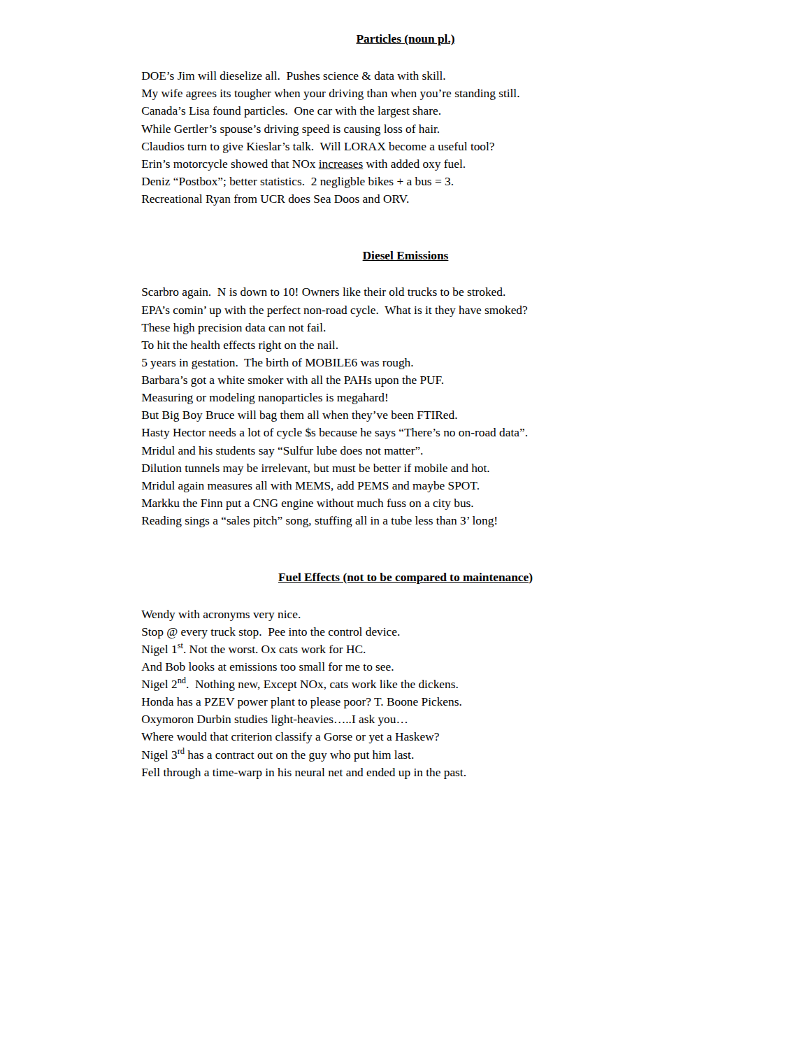Particles (noun pl.)
DOE’s Jim will dieselize all. Pushes science & data with skill.
My wife agrees its tougher when your driving than when you’re standing still.
Canada’s Lisa found particles. One car with the largest share.
While Gertler’s spouse’s driving speed is causing loss of hair.
Claudios turn to give Kieslar’s talk. Will LORAX become a useful tool?
Erin’s motorcycle showed that NOx increases with added oxy fuel.
Deniz “Postbox”; better statistics. 2 negligble bikes + a bus = 3.
Recreational Ryan from UCR does Sea Doos and ORV.
Diesel Emissions
Scarbro again. N is down to 10! Owners like their old trucks to be stroked.
EPA’s comin’ up with the perfect non-road cycle. What is it they have smoked?
These high precision data can not fail.
To hit the health effects right on the nail.
5 years in gestation. The birth of MOBILE6 was rough.
Barbara’s got a white smoker with all the PAHs upon the PUF.
Measuring or modeling nanoparticles is megahard!
But Big Boy Bruce will bag them all when they’ve been FTIRed.
Hasty Hector needs a lot of cycle $s because he says “There’s no on-road data”.
Mridul and his students say “Sulfur lube does not matter”.
Dilution tunnels may be irrelevant, but must be better if mobile and hot.
Mridul again measures all with MEMS, add PEMS and maybe SPOT.
Markku the Finn put a CNG engine without much fuss on a city bus.
Reading sings a “sales pitch” song, stuffing all in a tube less than 3’ long!
Fuel Effects (not to be compared to maintenance)
Wendy with acronyms very nice.
Stop @ every truck stop. Pee into the control device.
Nigel 1st. Not the worst. Ox cats work for HC.
And Bob looks at emissions too small for me to see.
Nigel 2nd. Nothing new, Except NOx, cats work like the dickens.
Honda has a PZEV power plant to please poor? T. Boone Pickens.
Oxymoron Durbin studies light-heavies…..I ask you…
Where would that criterion classify a Gorse or yet a Haskew?
Nigel 3rd has a contract out on the guy who put him last.
Fell through a time-warp in his neural net and ended up in the past.